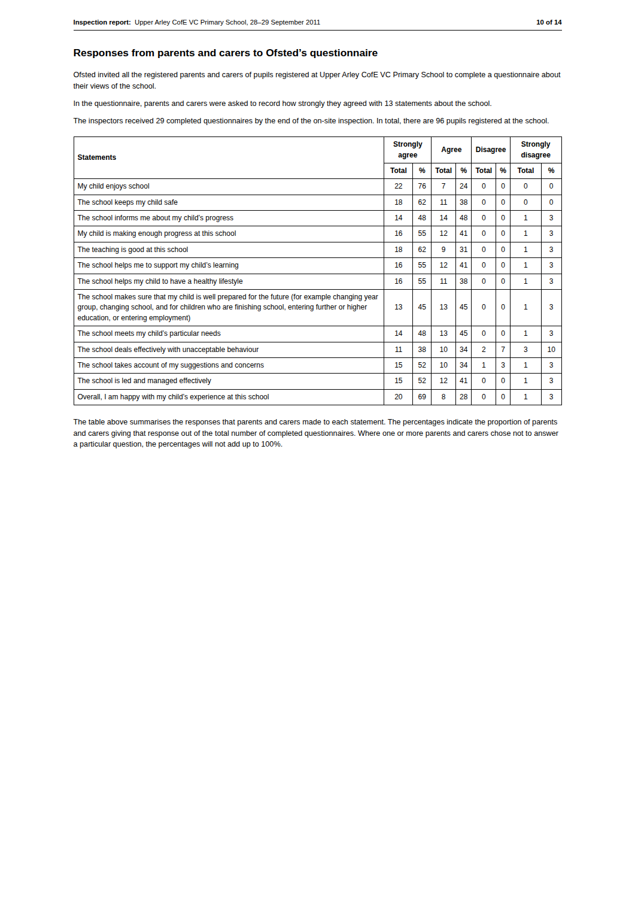Inspection report: Upper Arley CofE VC Primary School, 28–29 September 2011
10 of 14
Responses from parents and carers to Ofsted’s questionnaire
Ofsted invited all the registered parents and carers of pupils registered at Upper Arley CofE VC Primary School to complete a questionnaire about their views of the school.
In the questionnaire, parents and carers were asked to record how strongly they agreed with 13 statements about the school.
The inspectors received 29 completed questionnaires by the end of the on-site inspection. In total, there are 96 pupils registered at the school.
| Statements | Strongly agree | Agree | Disagree | Strongly disagree |
| --- | --- | --- | --- | --- |
| Total | % | Total | % | Total | % | Total | % |
| My child enjoys school | 22 | 76 | 7 | 24 | 0 | 0 | 0 | 0 |
| The school keeps my child safe | 18 | 62 | 11 | 38 | 0 | 0 | 0 | 0 |
| The school informs me about my child’s progress | 14 | 48 | 14 | 48 | 0 | 0 | 1 | 3 |
| My child is making enough progress at this school | 16 | 55 | 12 | 41 | 0 | 0 | 1 | 3 |
| The teaching is good at this school | 18 | 62 | 9 | 31 | 0 | 0 | 1 | 3 |
| The school helps me to support my child’s learning | 16 | 55 | 12 | 41 | 0 | 0 | 1 | 3 |
| The school helps my child to have a healthy lifestyle | 16 | 55 | 11 | 38 | 0 | 0 | 1 | 3 |
| The school makes sure that my child is well prepared for the future (for example changing year group, changing school, and for children who are finishing school, entering further or higher education, or entering employment) | 13 | 45 | 13 | 45 | 0 | 0 | 1 | 3 |
| The school meets my child’s particular needs | 14 | 48 | 13 | 45 | 0 | 0 | 1 | 3 |
| The school deals effectively with unacceptable behaviour | 11 | 38 | 10 | 34 | 2 | 7 | 3 | 10 |
| The school takes account of my suggestions and concerns | 15 | 52 | 10 | 34 | 1 | 3 | 1 | 3 |
| The school is led and managed effectively | 15 | 52 | 12 | 41 | 0 | 0 | 1 | 3 |
| Overall, I am happy with my child’s experience at this school | 20 | 69 | 8 | 28 | 0 | 0 | 1 | 3 |
The table above summarises the responses that parents and carers made to each statement. The percentages indicate the proportion of parents and carers giving that response out of the total number of completed questionnaires. Where one or more parents and carers chose not to answer a particular question, the percentages will not add up to 100%.